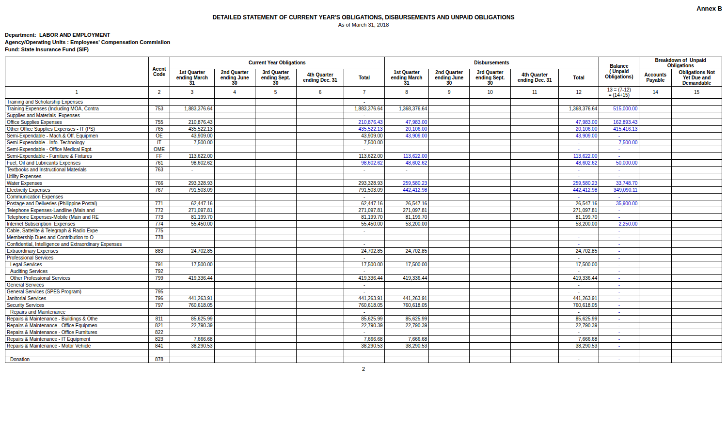Annex B
DETAILED STATEMENT OF CURRENT YEAR'S OBLIGATIONS, DISBURSEMENTS AND UNPAID OBLIGATIONS
As of March 31, 2018
Department: LABOR AND EMPLOYMENT
Agency/Operating Units : Employees' Compensation Commisiion
Fund: State Insurance Fund (SIF)
| | Accnt Code | Current Year Obligations | Disbursements | Balance ( Unpaid Obligations) | Breakdown of Unpaid Obligations |
| --- | --- | --- | --- | --- | --- |
| 1st Quarter ending March 31 | 2nd Quarter ending June 30 | 3rd Quarter ending Sept. 30 | 4th Quarter ending Dec. 31 | Total | 1st Quarter ending March 31 | 2nd Quarter ending June 30 | 3rd Quarter ending Sept. 30 | 4th Quarter ending Dec. 31 | Total | Accounts Payable | Obligations Not Yet Due and Demandable |
| 1 | 2 | 3 | 4 | 5 | 6 | 7 | 8 | 9 | 10 | 11 | 12 | 13 = (7-12) = (14+15) | 14 | 15 |
| Training and Scholarship Expenses | | | | | | - | | | | | | | | |
| Training Expenses (Including MOA, Contra | 753 | 1,883,376.64 | | | | 1,883,376.64 | 1,368,376.64 | | | | 1,368,376.64 | 515,000.00 | | |
| Supplies and Materials Expenses | | | | | | - | | | | | | | | |
| Office Supplies Expenses | 755 | 210,876.43 | | | | 210,876.43 | 47,983.00 | | | | 47,983.00 | 162,893.43 | | |
| Other Office Supplies Expenses - IT (PS) | 765 | 435,522.13 | | | | 435,522.13 | 20,106.00 | | | | 20,106.00 | 415,416.13 | | |
| Semi-Expendable - Mach.& Off. Equipmen | OE | 43,909.00 | | | | 43,909.00 | 43,909.00 | | | | 43,909.00 | - | | |
| Semi-Expendable - Info. Technology | IT | 7,500.00 | | | | 7,500.00 | | | | | - | 7,500.00 | | |
| Semi-Expendable - Office Medical Eqpt. | OME | | | | | - | | | | | - | - | | |
| Semi-Expendable - Furniture & Fixtures | FF | 113,622.00 | | | | 113,622.00 | 113,622.00 | | | | 113,622.00 | - | | |
| Fuel, Oil and Lubricants Expenses | 761 | 98,602.62 | | | | 98,602.62 | 48,602.62 | | | | 48,602.62 | 50,000.00 | | |
| Textbooks and Instructional Materials | 763 | - | | | | - | - | | | | - | - | | |
| Utility Expenses | | | | | | | | | | | - | - | | |
| Water Expenses | 766 | 293,328.93 | | | | 293,328.93 | 259,580.23 | | | | 259,580.23 | 33,748.70 | | |
| Electricity Expenses | 767 | 791,503.09 | | | | 791,503.09 | 442,412.98 | | | | 442,412.98 | 349,090.11 | | |
| Communication Expenses | | | | | | - | | | | | - | - | | |
| Postage and Deliveries (Philippine Postal) | 771 | 62,447.16 | | | | 62,447.16 | 26,547.16 | | | | 26,547.16 | 35,900.00 | | |
| Telephone Expenses-Landline (Main and | 772 | 271,097.81 | | | | 271,097.81 | 271,097.81 | | | | 271,097.81 | - | | |
| Telephone Expenses-Mobile (Main and RE | 773 | 81,199.70 | | | | 81,199.70 | 81,199.70 | | | | 81,199.70 | - | | |
| Internet Subscription Expenses | 774 | 55,450.00 | | | | 55,450.00 | 53,200.00 | | | | 53,200.00 | 2,250.00 | | |
| Cable, Sattelite & Telegraph & Radio Expe | 775 | | | | | - | | | | | | - | | |
| Membership Dues and Contribution to O | 778 | | | | | | | | | | - | - | | |
| Confidential, Intelligence and Extraordinary Expenses | | | | | | - | | | | | - | - | | |
| Extraordinary Expenses | 883 | 24,702.85 | | | | 24,702.85 | 24,702.85 | | | | 24,702.85 | - | | |
| Professional Services | | | | | | - | | | | | - | - | | |
| Legal Services | 791 | 17,500.00 | | | | 17,500.00 | 17,500.00 | | | | 17,500.00 | - | | |
| Auditing Services | 792 | | | | | - | | | | | - | - | | |
| Other Professional Services | 799 | 419,336.44 | | | | 419,336.44 | 419,336.44 | | | | 419,336.44 | - | | |
| General Services | | | | | | - | | | | | - | - | | |
| General Services (SPES Program) | 795 | | | | | - | | | | | - | - | | |
| Janitorial Services | 796 | 441,263.91 | | | | 441,263.91 | 441,263.91 | | | | 441,263.91 | - | | |
| Security Services | 797 | 760,618.05 | | | | 760,618.05 | 760,618.05 | | | | 760,618.05 | - | | |
| Repairs and Maintenance | | | | | | - | | | | | - | - | | |
| Repairs & Maintenance - Buildings & Othe | 811 | 85,625.99 | | | | 85,625.99 | 85,625.99 | | | | 85,625.99 | - | | |
| Repairs & Maintenance - Office Equipmen | 821 | 22,790.39 | | | | 22,790.39 | 22,790.39 | | | | 22,790.39 | - | | |
| Repairs & Maintenance - Office Furnitures | 822 | | | | | - | | | | | - | - | | |
| Repairs & Maintenance - IT Equipment | 823 | 7,666.68 | | | | 7,666.68 | 7,666.68 | | | | 7,666.68 | - | | |
| Repairs & Maintenance - Motor Vehicle | 841 | 38,290.53 | | | | 38,290.53 | 38,290.53 | | | | 38,290.53 | - | | |
| Donation | 878 | | | | | | | | | | - | - | | |
2